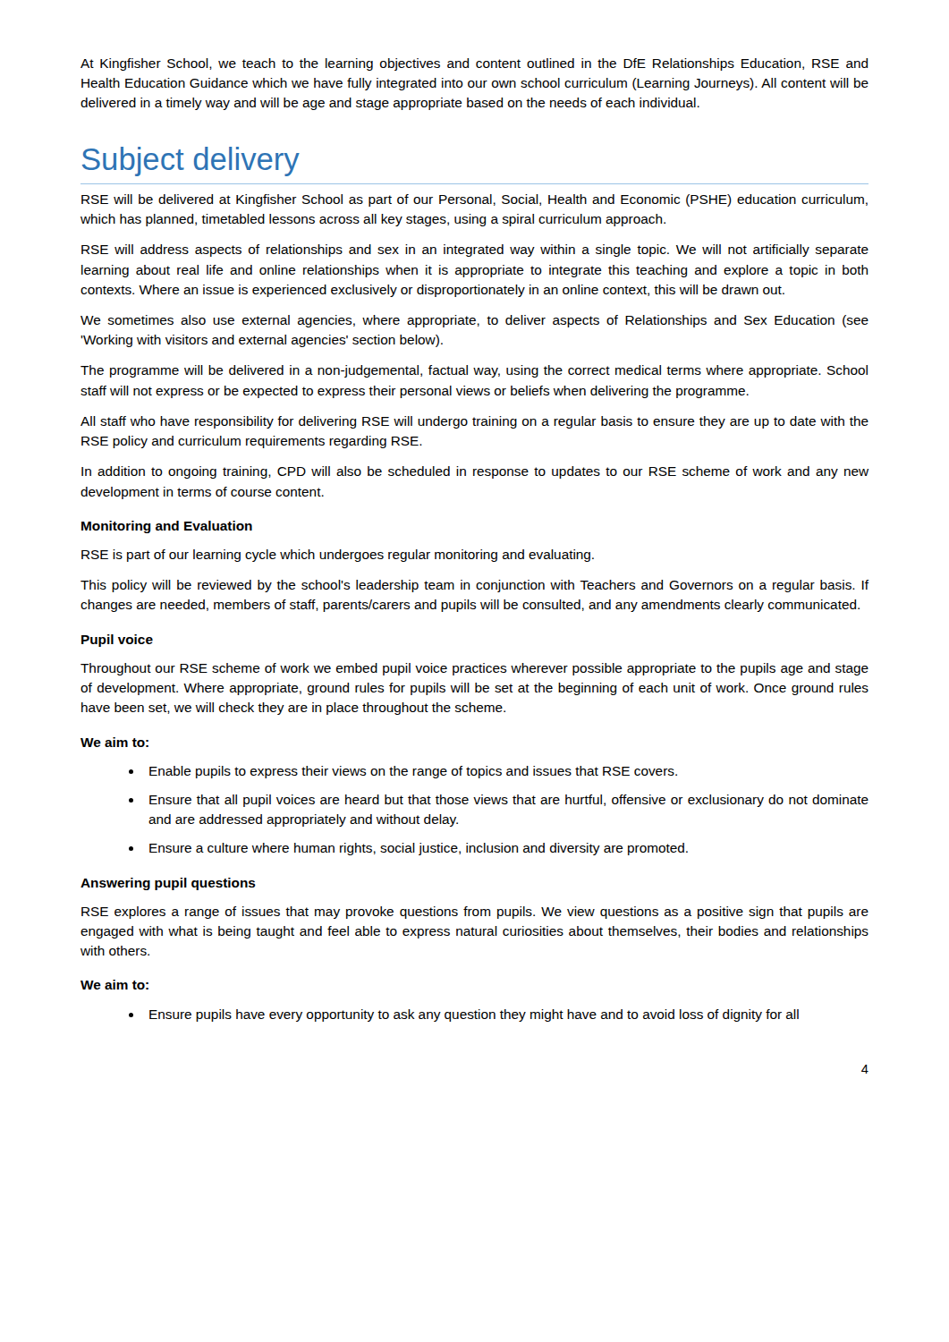At Kingfisher School, we teach to the learning objectives and content outlined in the DfE Relationships Education, RSE and Health Education Guidance which we have fully integrated into our own school curriculum (Learning Journeys). All content will be delivered in a timely way and will be age and stage appropriate based on the needs of each individual.
Subject delivery
RSE will be delivered at Kingfisher School as part of our Personal, Social, Health and Economic (PSHE) education curriculum, which has planned, timetabled lessons across all key stages, using a spiral curriculum approach.
RSE will address aspects of relationships and sex in an integrated way within a single topic. We will not artificially separate learning about real life and online relationships when it is appropriate to integrate this teaching and explore a topic in both contexts. Where an issue is experienced exclusively or disproportionately in an online context, this will be drawn out.
We sometimes also use external agencies, where appropriate, to deliver aspects of Relationships and Sex Education (see 'Working with visitors and external agencies' section below).
The programme will be delivered in a non-judgemental, factual way, using the correct medical terms where appropriate. School staff will not express or be expected to express their personal views or beliefs when delivering the programme.
All staff who have responsibility for delivering RSE will undergo training on a regular basis to ensure they are up to date with the RSE policy and curriculum requirements regarding RSE.
In addition to ongoing training, CPD will also be scheduled in response to updates to our RSE scheme of work and any new development in terms of course content.
Monitoring and Evaluation
RSE is part of our learning cycle which undergoes regular monitoring and evaluating.
This policy will be reviewed by the school's leadership team in conjunction with Teachers and Governors on a regular basis. If changes are needed, members of staff, parents/carers and pupils will be consulted, and any amendments clearly communicated.
Pupil voice
Throughout our RSE scheme of work we embed pupil voice practices wherever possible appropriate to the pupils age and stage of development. Where appropriate, ground rules for pupils will be set at the beginning of each unit of work. Once ground rules have been set, we will check they are in place throughout the scheme.
We aim to:
Enable pupils to express their views on the range of topics and issues that RSE covers.
Ensure that all pupil voices are heard but that those views that are hurtful, offensive or exclusionary do not dominate and are addressed appropriately and without delay.
Ensure a culture where human rights, social justice, inclusion and diversity are promoted.
Answering pupil questions
RSE explores a range of issues that may provoke questions from pupils. We view questions as a positive sign that pupils are engaged with what is being taught and feel able to express natural curiosities about themselves, their bodies and relationships with others.
We aim to:
Ensure pupils have every opportunity to ask any question they might have and to avoid loss of dignity for all
4